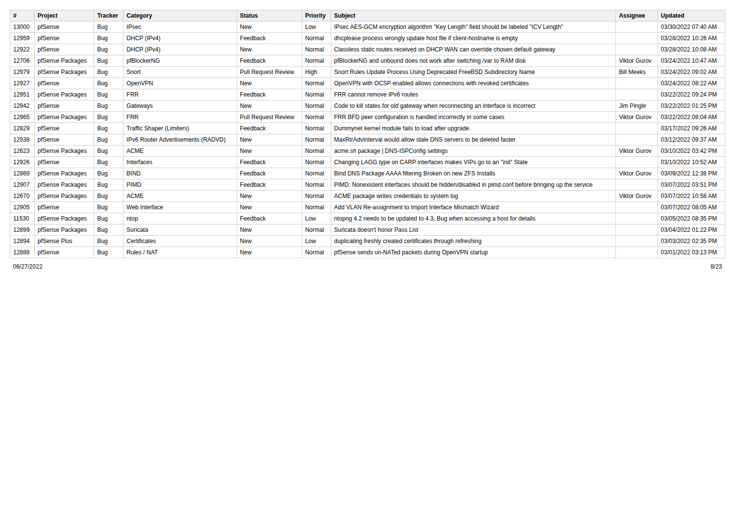| # | Project | Tracker | Category | Status | Priority | Subject | Assignee | Updated |
| --- | --- | --- | --- | --- | --- | --- | --- | --- |
| 13000 | pfSense | Bug | IPsec | New | Low | IPsec AES-GCM encryption algorithm "Key Length" field should be labeled "ICV Length" | | 03/30/2022 07:40 AM |
| 12959 | pfSense | Bug | DHCP (IPv4) | Feedback | Normal | dhcplease process wrongly update host file if client-hostname is empty | | 03/28/2022 10:26 AM |
| 12922 | pfSense | Bug | DHCP (IPv4) | New | Normal | Classless static routes received on DHCP WAN can override chosen default gateway | | 03/28/2022 10:08 AM |
| 12706 | pfSense Packages | Bug | pfBlockerNG | Feedback | Normal | pfBlockerNG and unbound does not work after switching /var to RAM disk | Viktor Gurov | 03/24/2022 10:47 AM |
| 12979 | pfSense Packages | Bug | Snort | Pull Request Review | High | Snort Rules Update Process Using Deprecated FreeBSD Subdirectory Name | Bill Meeks | 03/24/2022 09:02 AM |
| 12927 | pfSense | Bug | OpenVPN | New | Normal | OpenVPN with OCSP enabled allows connections with revoked certificates | | 03/24/2022 08:22 AM |
| 12951 | pfSense Packages | Bug | FRR | Feedback | Normal | FRR cannot remove IPv6 routes | | 03/22/2022 09:24 PM |
| 12942 | pfSense | Bug | Gateways | New | Normal | Code to kill states for old gateway when reconnecting an interface is incorrect | Jim Pingle | 03/22/2022 01:25 PM |
| 12965 | pfSense Packages | Bug | FRR | Pull Request Review | Normal | FRR BFD peer configuration is handled incorrectly in some cases | Viktor Gurov | 03/22/2022 08:04 AM |
| 12829 | pfSense | Bug | Traffic Shaper (Limiters) | Feedback | Normal | Dummynet kernel module fails to load after upgrade. | | 03/17/2022 09:26 AM |
| 12938 | pfSense | Bug | IPv6 Router Advertisements (RADVD) | New | Normal | MaxRtrAdvInterval would allow stale DNS servers to be deleted faster | | 03/12/2022 09:37 AM |
| 12623 | pfSense Packages | Bug | ACME | New | Normal | acme.sh package / DNS-ISPConfig settings | Viktor Gurov | 03/10/2022 03:42 PM |
| 12926 | pfSense | Bug | Interfaces | Feedback | Normal | Changing LAGG type on CARP interfaces makes VIPs go to an "init" State | | 03/10/2022 10:52 AM |
| 12869 | pfSense Packages | Bug | BIND | Feedback | Normal | Bind DNS Package AAAA filtering Broken on new ZFS Installs | Viktor Gurov | 03/09/2022 12:38 PM |
| 12907 | pfSense Packages | Bug | PIMD | Feedback | Normal | PIMD: Nonexistent interfaces should be hidden/disabled in pimd.conf before bringing up the service | | 03/07/2022 03:51 PM |
| 12670 | pfSense Packages | Bug | ACME | New | Normal | ACME package writes credentials to system log | Viktor Gurov | 03/07/2022 10:58 AM |
| 12905 | pfSense | Bug | Web Interface | New | Normal | Add VLAN Re-assignment to Import Interface Mismatch Wizard | | 03/07/2022 08:05 AM |
| 11530 | pfSense Packages | Bug | ntop | Feedback | Low | ntopng 4.2 needs to be updated to 4.3, Bug when accessing a host for details | | 03/05/2022 08:35 PM |
| 12899 | pfSense Packages | Bug | Suricata | New | Normal | Suricata doesn't honor Pass List | | 03/04/2022 01:22 PM |
| 12894 | pfSense Plus | Bug | Certificates | New | Low | duplicating freshly created certificates through refreshing | | 03/03/2022 02:35 PM |
| 12888 | pfSense | Bug | Rules / NAT | New | Normal | pfSense sends un-NATed packets during OpenVPN startup | | 03/01/2022 03:13 PM |
| 06/27/2022 | 8/23 |